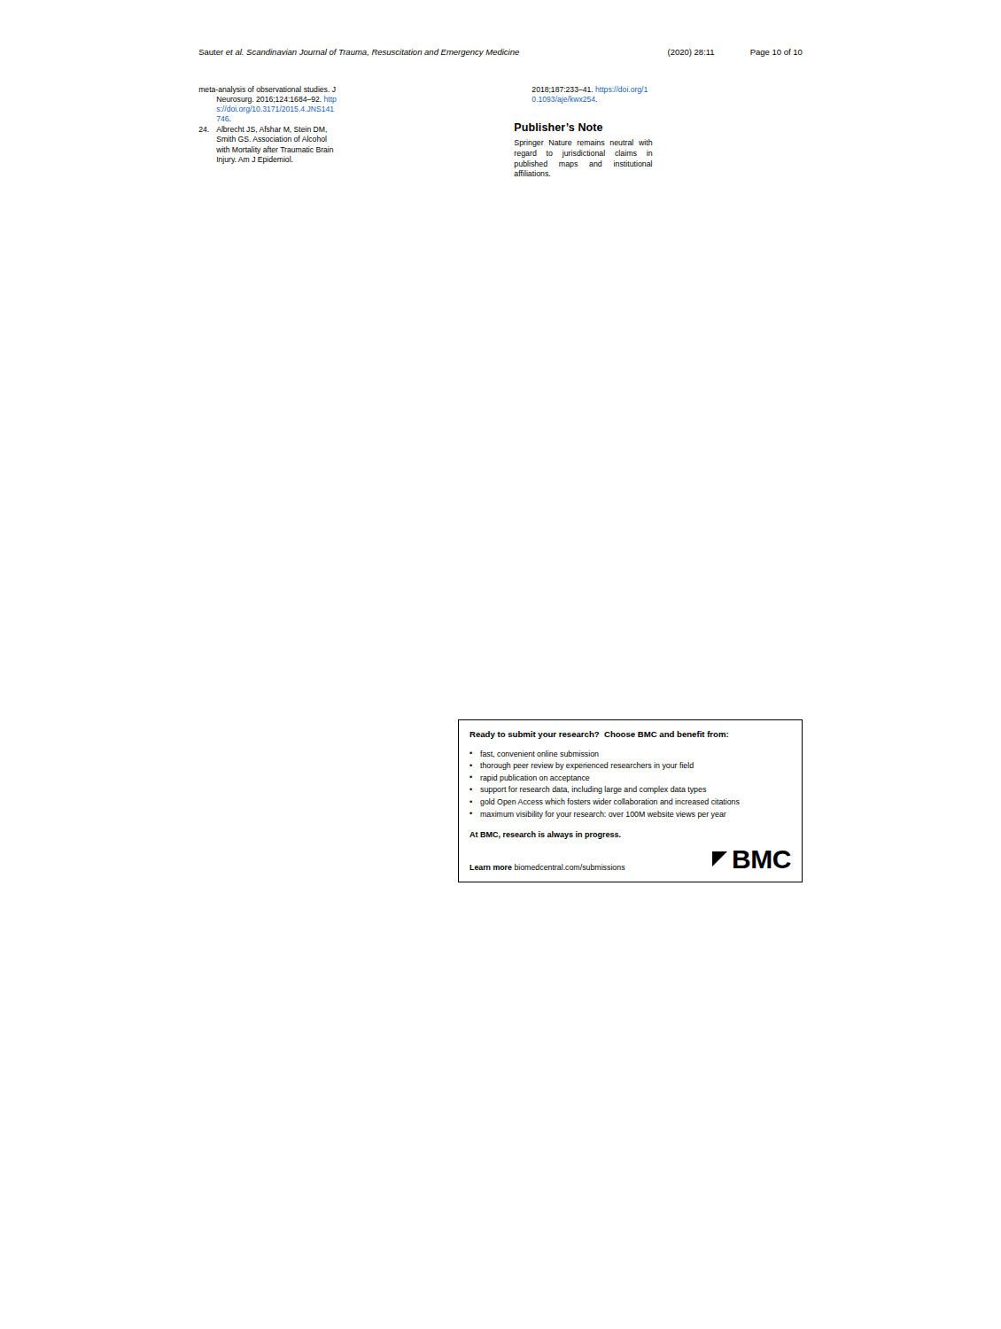Sauter et al. Scandinavian Journal of Trauma, Resuscitation and Emergency Medicine
(2020) 28:11
Page 10 of 10
meta-analysis of observational studies. J Neurosurg. 2016;124:1684–92. https://doi.org/10.3171/2015.4.JNS141746.
24. Albrecht JS, Afshar M, Stein DM, Smith GS. Association of Alcohol with Mortality after Traumatic Brain Injury. Am J Epidemiol. 2018;187:233–41. https://doi.org/10.1093/aje/kwx254.
Publisher’s Note
Springer Nature remains neutral with regard to jurisdictional claims in published maps and institutional affiliations.
Ready to submit your research? Choose BMC and benefit from:
fast, convenient online submission
thorough peer review by experienced researchers in your field
rapid publication on acceptance
support for research data, including large and complex data types
gold Open Access which fosters wider collaboration and increased citations
maximum visibility for your research: over 100M website views per year
At BMC, research is always in progress.
Learn more biomedcentral.com/submissions
BMC